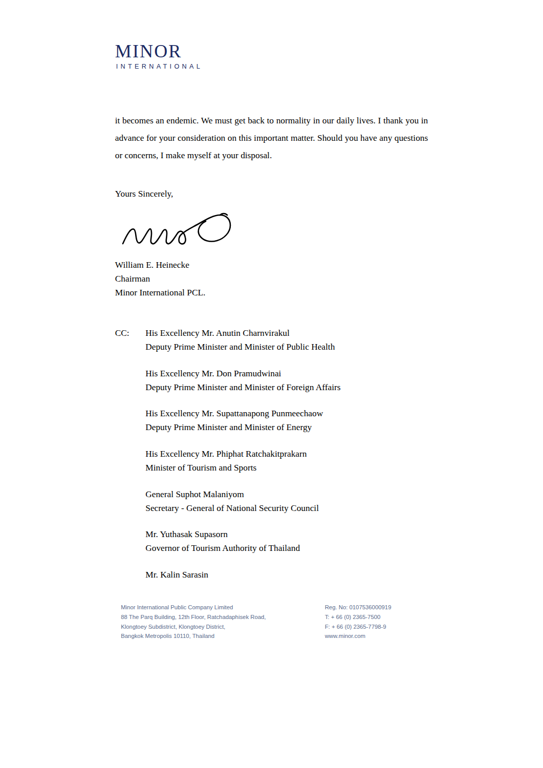MINOR
INTERNATIONAL
it becomes an endemic. We must get back to normality in our daily lives. I thank you in advance for your consideration on this important matter. Should you have any questions or concerns, I make myself at your disposal.
Yours Sincerely,
William E. Heinecke
Chairman
Minor International PCL.
CC:
His Excellency Mr. Anutin Charnvirakul
Deputy Prime Minister and Minister of Public Health
His Excellency Mr. Don Pramudwinai
Deputy Prime Minister and Minister of Foreign Affairs
His Excellency Mr. Supattanapong Punmeechaow
Deputy Prime Minister and Minister of Energy
His Excellency Mr. Phiphat Ratchakitprakarn
Minister of Tourism and Sports
General Suphot Malaniyom
Secretary - General of National Security Council
Mr. Yuthasak Supasorn
Governor of Tourism Authority of Thailand
Mr. Kalin Sarasin
Minor International Public Company Limited
88 The Parq Building, 12th Floor, Ratchadaphisek Road,
Klongtoey Subdistrict, Klongtoey District,
Bangkok Metropolis 10110, Thailand
Reg. No: 0107536000919
T: + 66 (0) 2365-7500
F: + 66 (0) 2365-7798-9
www.minor.com